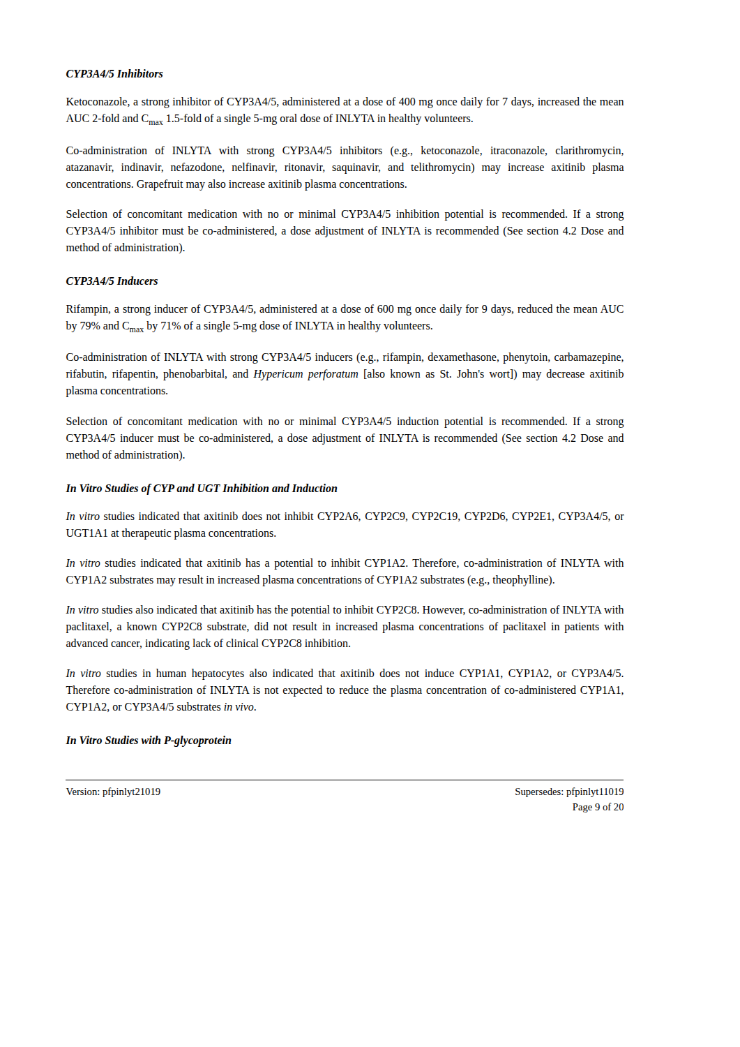CYP3A4/5 Inhibitors
Ketoconazole, a strong inhibitor of CYP3A4/5, administered at a dose of 400 mg once daily for 7 days, increased the mean AUC 2-fold and Cmax 1.5-fold of a single 5-mg oral dose of INLYTA in healthy volunteers.
Co-administration of INLYTA with strong CYP3A4/5 inhibitors (e.g., ketoconazole, itraconazole, clarithromycin, atazanavir, indinavir, nefazodone, nelfinavir, ritonavir, saquinavir, and telithromycin) may increase axitinib plasma concentrations. Grapefruit may also increase axitinib plasma concentrations.
Selection of concomitant medication with no or minimal CYP3A4/5 inhibition potential is recommended. If a strong CYP3A4/5 inhibitor must be co-administered, a dose adjustment of INLYTA is recommended (See section 4.2 Dose and method of administration).
CYP3A4/5 Inducers
Rifampin, a strong inducer of CYP3A4/5, administered at a dose of 600 mg once daily for 9 days, reduced the mean AUC by 79% and Cmax by 71% of a single 5-mg dose of INLYTA in healthy volunteers.
Co-administration of INLYTA with strong CYP3A4/5 inducers (e.g., rifampin, dexamethasone, phenytoin, carbamazepine, rifabutin, rifapentin, phenobarbital, and Hypericum perforatum [also known as St. John's wort]) may decrease axitinib plasma concentrations.
Selection of concomitant medication with no or minimal CYP3A4/5 induction potential is recommended. If a strong CYP3A4/5 inducer must be co-administered, a dose adjustment of INLYTA is recommended (See section 4.2 Dose and method of administration).
In Vitro Studies of CYP and UGT Inhibition and Induction
In vitro studies indicated that axitinib does not inhibit CYP2A6, CYP2C9, CYP2C19, CYP2D6, CYP2E1, CYP3A4/5, or UGT1A1 at therapeutic plasma concentrations.
In vitro studies indicated that axitinib has a potential to inhibit CYP1A2. Therefore, co-administration of INLYTA with CYP1A2 substrates may result in increased plasma concentrations of CYP1A2 substrates (e.g., theophylline).
In vitro studies also indicated that axitinib has the potential to inhibit CYP2C8. However, co-administration of INLYTA with paclitaxel, a known CYP2C8 substrate, did not result in increased plasma concentrations of paclitaxel in patients with advanced cancer, indicating lack of clinical CYP2C8 inhibition.
In vitro studies in human hepatocytes also indicated that axitinib does not induce CYP1A1, CYP1A2, or CYP3A4/5. Therefore co-administration of INLYTA is not expected to reduce the plasma concentration of co-administered CYP1A1, CYP1A2, or CYP3A4/5 substrates in vivo.
In Vitro Studies with P-glycoprotein
Version: pfpinlyt21019
Supersedes: pfpinlyt11019
Page 9 of 20